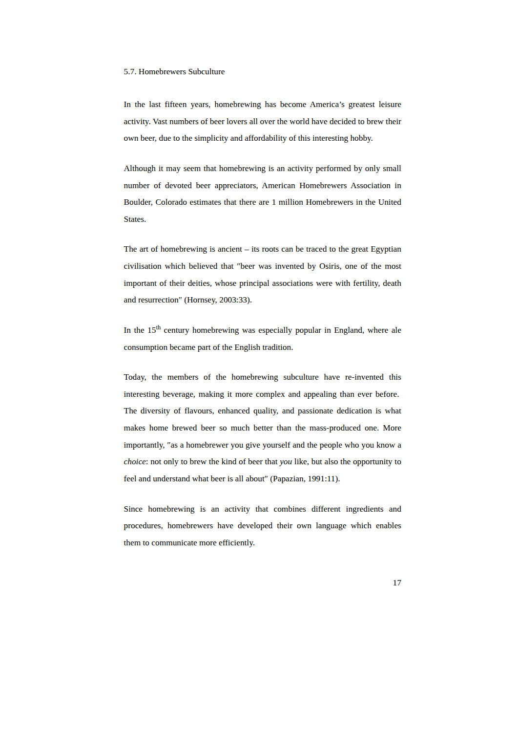5.7. Homebrewers Subculture
In the last fifteen years, homebrewing has become America’s greatest leisure activity. Vast numbers of beer lovers all over the world have decided to brew their own beer, due to the simplicity and affordability of this interesting hobby.
Although it may seem that homebrewing is an activity performed by only small number of devoted beer appreciators, American Homebrewers Association in Boulder, Colorado estimates that there are 1 million Homebrewers in the United States.
The art of homebrewing is ancient – its roots can be traced to the great Egyptian civilisation which believed that ″beer was invented by Osiris, one of the most important of their deities, whose principal associations were with fertility, death and resurrection″ (Hornsey, 2003:33).
In the 15th century homebrewing was especially popular in England, where ale consumption became part of the English tradition.
Today, the members of the homebrewing subculture have re-invented this interesting beverage, making it more complex and appealing than ever before. The diversity of flavours, enhanced quality, and passionate dedication is what makes home brewed beer so much better than the mass-produced one. More importantly, ″as a homebrewer you give yourself and the people who you know a choice: not only to brew the kind of beer that you like, but also the opportunity to feel and understand what beer is all about″ (Papazian, 1991:11).
Since homebrewing is an activity that combines different ingredients and procedures, homebrewers have developed their own language which enables them to communicate more efficiently.
17